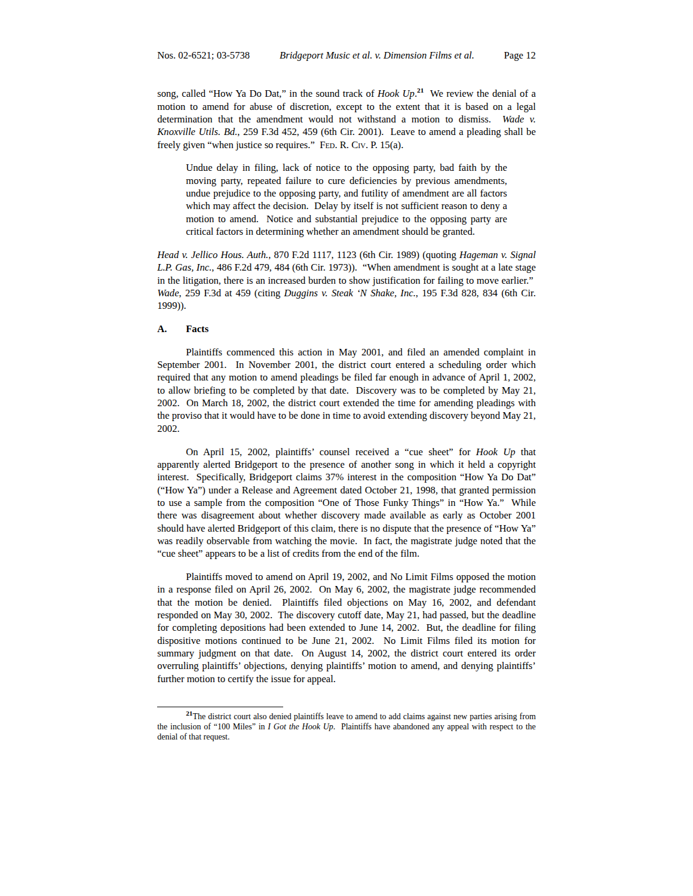Nos. 02-6521; 03-5738
Bridgeport Music et al. v. Dimension Films et al.
Page 12
song, called “How Ya Do Dat,” in the sound track of Hook Up.21 We review the denial of a motion to amend for abuse of discretion, except to the extent that it is based on a legal determination that the amendment would not withstand a motion to dismiss. Wade v. Knoxville Utils. Bd., 259 F.3d 452, 459 (6th Cir. 2001). Leave to amend a pleading shall be freely given “when justice so requires.” Fed. R. Civ. P. 15(a).
Undue delay in filing, lack of notice to the opposing party, bad faith by the moving party, repeated failure to cure deficiencies by previous amendments, undue prejudice to the opposing party, and futility of amendment are all factors which may affect the decision. Delay by itself is not sufficient reason to deny a motion to amend. Notice and substantial prejudice to the opposing party are critical factors in determining whether an amendment should be granted.
Head v. Jellico Hous. Auth., 870 F.2d 1117, 1123 (6th Cir. 1989) (quoting Hageman v. Signal L.P. Gas, Inc., 486 F.2d 479, 484 (6th Cir. 1973)). “When amendment is sought at a late stage in the litigation, there is an increased burden to show justification for failing to move earlier.” Wade, 259 F.3d at 459 (citing Duggins v. Steak ‘N Shake, Inc., 195 F.3d 828, 834 (6th Cir. 1999)).
A. Facts
Plaintiffs commenced this action in May 2001, and filed an amended complaint in September 2001. In November 2001, the district court entered a scheduling order which required that any motion to amend pleadings be filed far enough in advance of April 1, 2002, to allow briefing to be completed by that date. Discovery was to be completed by May 21, 2002. On March 18, 2002, the district court extended the time for amending pleadings with the proviso that it would have to be done in time to avoid extending discovery beyond May 21, 2002.
On April 15, 2002, plaintiffs’ counsel received a “cue sheet” for Hook Up that apparently alerted Bridgeport to the presence of another song in which it held a copyright interest. Specifically, Bridgeport claims 37% interest in the composition “How Ya Do Dat” (“How Ya”) under a Release and Agreement dated October 21, 1998, that granted permission to use a sample from the composition “One of Those Funky Things” in “How Ya.” While there was disagreement about whether discovery made available as early as October 2001 should have alerted Bridgeport of this claim, there is no dispute that the presence of “How Ya” was readily observable from watching the movie. In fact, the magistrate judge noted that the “cue sheet” appears to be a list of credits from the end of the film.
Plaintiffs moved to amend on April 19, 2002, and No Limit Films opposed the motion in a response filed on April 26, 2002. On May 6, 2002, the magistrate judge recommended that the motion be denied. Plaintiffs filed objections on May 16, 2002, and defendant responded on May 30, 2002. The discovery cutoff date, May 21, had passed, but the deadline for completing depositions had been extended to June 14, 2002. But, the deadline for filing dispositive motions continued to be June 21, 2002. No Limit Films filed its motion for summary judgment on that date. On August 14, 2002, the district court entered its order overruling plaintiffs’ objections, denying plaintiffs’ motion to amend, and denying plaintiffs’ further motion to certify the issue for appeal.
21 The district court also denied plaintiffs leave to amend to add claims against new parties arising from the inclusion of “100 Miles” in I Got the Hook Up. Plaintiffs have abandoned any appeal with respect to the denial of that request.